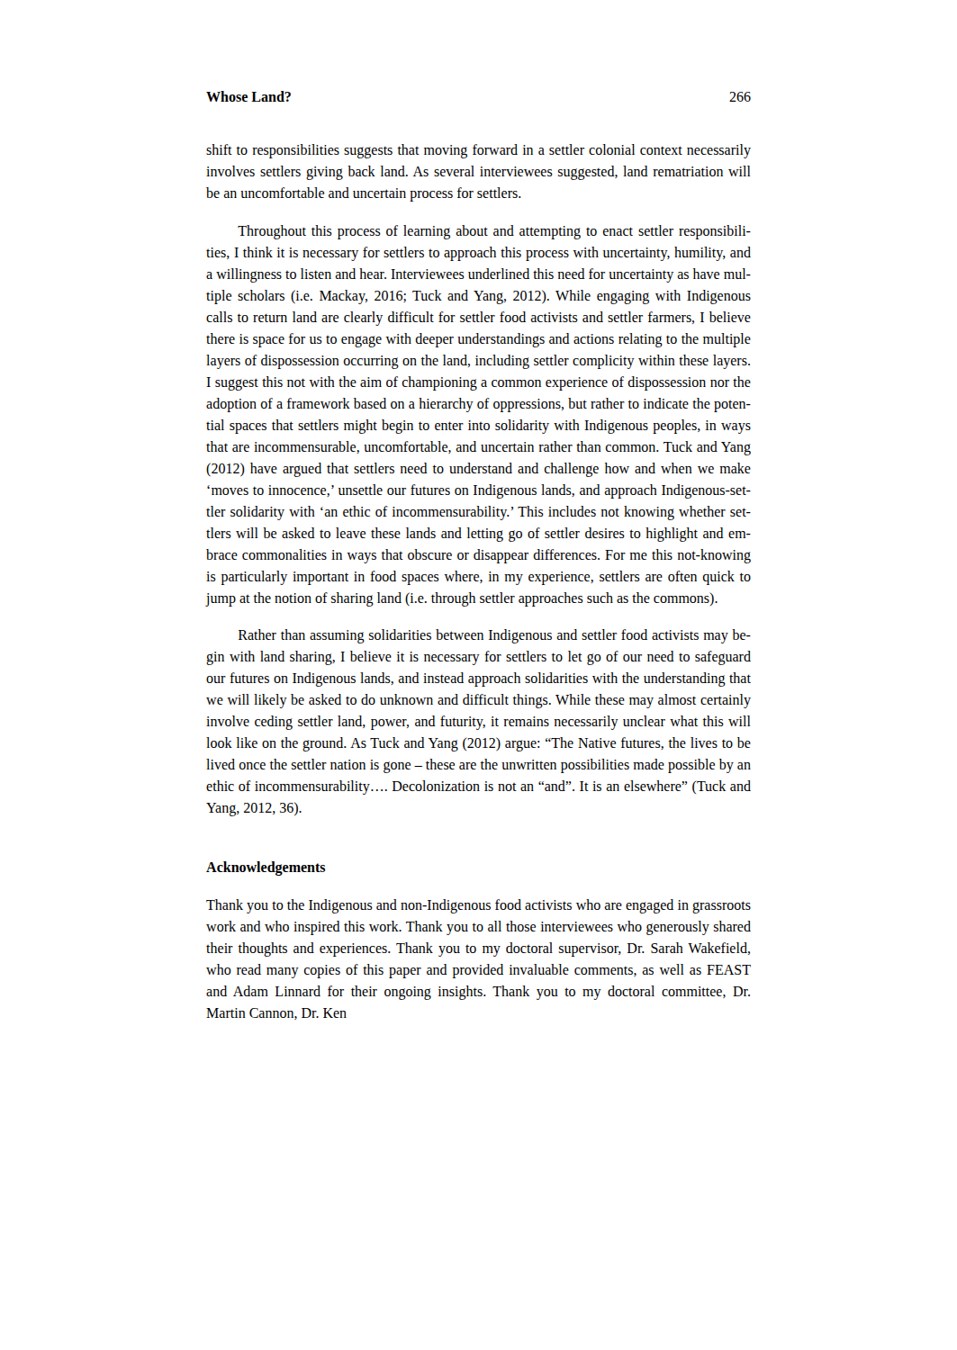Whose Land? 266
shift to responsibilities suggests that moving forward in a settler colonial context necessarily involves settlers giving back land. As several interviewees suggested, land rematriation will be an uncomfortable and uncertain process for settlers.
Throughout this process of learning about and attempting to enact settler responsibilities, I think it is necessary for settlers to approach this process with uncertainty, humility, and a willingness to listen and hear. Interviewees underlined this need for uncertainty as have multiple scholars (i.e. Mackay, 2016; Tuck and Yang, 2012). While engaging with Indigenous calls to return land are clearly difficult for settler food activists and settler farmers, I believe there is space for us to engage with deeper understandings and actions relating to the multiple layers of dispossession occurring on the land, including settler complicity within these layers. I suggest this not with the aim of championing a common experience of dispossession nor the adoption of a framework based on a hierarchy of oppressions, but rather to indicate the potential spaces that settlers might begin to enter into solidarity with Indigenous peoples, in ways that are incommensurable, uncomfortable, and uncertain rather than common. Tuck and Yang (2012) have argued that settlers need to understand and challenge how and when we make ‘moves to innocence,’ unsettle our futures on Indigenous lands, and approach Indigenous-settler solidarity with ‘an ethic of incommensurability.’ This includes not knowing whether settlers will be asked to leave these lands and letting go of settler desires to highlight and embrace commonalities in ways that obscure or disappear differences. For me this not-knowing is particularly important in food spaces where, in my experience, settlers are often quick to jump at the notion of sharing land (i.e. through settler approaches such as the commons).
Rather than assuming solidarities between Indigenous and settler food activists may begin with land sharing, I believe it is necessary for settlers to let go of our need to safeguard our futures on Indigenous lands, and instead approach solidarities with the understanding that we will likely be asked to do unknown and difficult things. While these may almost certainly involve ceding settler land, power, and futurity, it remains necessarily unclear what this will look like on the ground. As Tuck and Yang (2012) argue: “The Native futures, the lives to be lived once the settler nation is gone – these are the unwritten possibilities made possible by an ethic of incommensurability…. Decolonization is not an “and”. It is an elsewhere” (Tuck and Yang, 2012, 36).
Acknowledgements
Thank you to the Indigenous and non-Indigenous food activists who are engaged in grassroots work and who inspired this work. Thank you to all those interviewees who generously shared their thoughts and experiences. Thank you to my doctoral supervisor, Dr. Sarah Wakefield, who read many copies of this paper and provided invaluable comments, as well as FEAST and Adam Linnard for their ongoing insights. Thank you to my doctoral committee, Dr. Martin Cannon, Dr. Ken